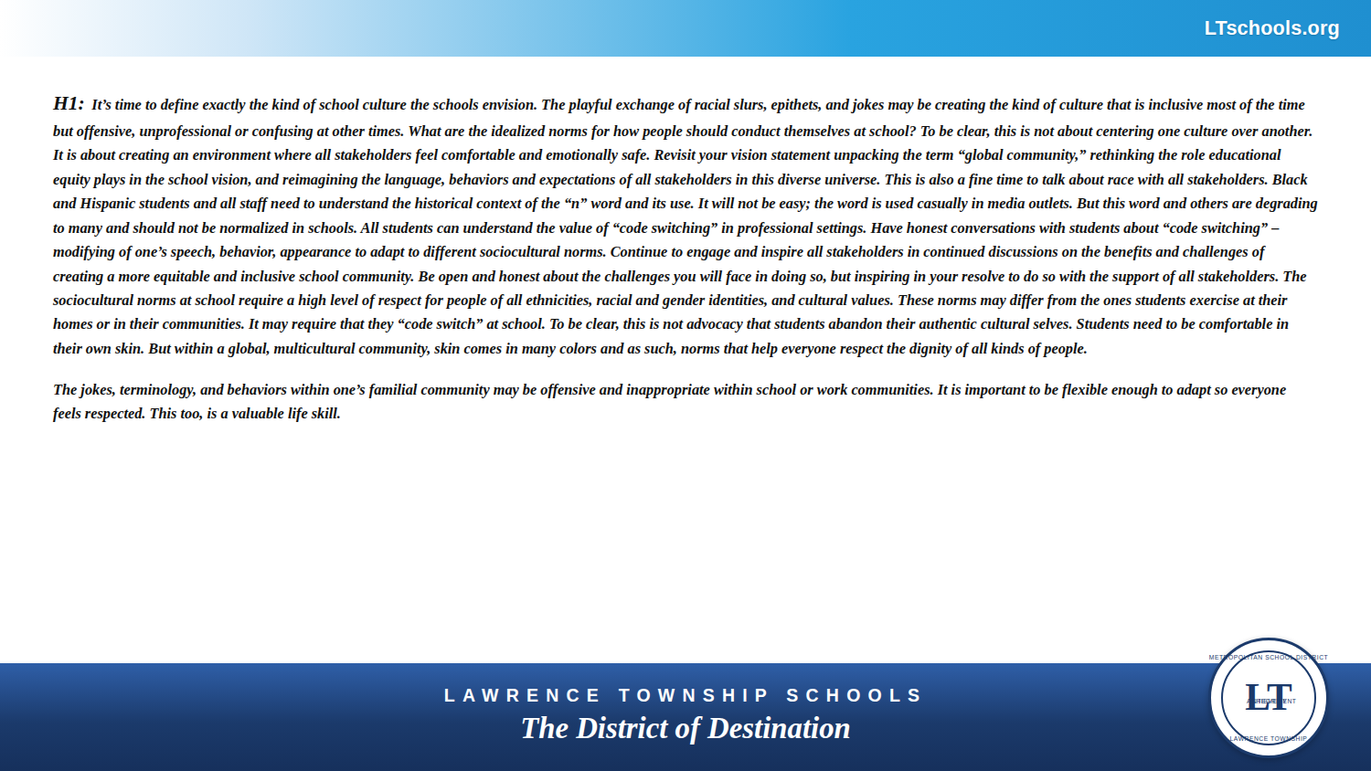LTschools.org
H1: It’s time to define exactly the kind of school culture the schools envision. The playful exchange of racial slurs, epithets, and jokes may be creating the kind of culture that is inclusive most of the time but offensive, unprofessional or confusing at other times. What are the idealized norms for how people should conduct themselves at school? To be clear, this is not about centering one culture over another. It is about creating an environment where all stakeholders feel comfortable and emotionally safe. Revisit your vision statement unpacking the term “global community,” rethinking the role educational equity plays in the school vision, and reimagining the language, behaviors and expectations of all stakeholders in this diverse universe. This is also a fine time to talk about race with all stakeholders. Black and Hispanic students and all staff need to understand the historical context of the “n” word and its use. It will not be easy; the word is used casually in media outlets. But this word and others are degrading to many and should not be normalized in schools. All students can understand the value of “code switching” in professional settings. Have honest conversations with students about “code switching” – modifying of one’s speech, behavior, appearance to adapt to different sociocultural norms. Continue to engage and inspire all stakeholders in continued discussions on the benefits and challenges of creating a more equitable and inclusive school community. Be open and honest about the challenges you will face in doing so, but inspiring in your resolve to do so with the support of all stakeholders. The sociocultural norms at school require a high level of respect for people of all ethnicities, racial and gender identities, and cultural values. These norms may differ from the ones students exercise at their homes or in their communities. It may require that they “code switch” at school. To be clear, this is not advocacy that students abandon their authentic cultural selves. Students need to be comfortable in their own skin. But within a global, multicultural community, skin comes in many colors and as such, norms that help everyone respect the dignity of all kinds of people.
The jokes, terminology, and behaviors within one’s familial community may be offensive and inappropriate within school or work communities. It is important to be flexible enough to adapt so everyone feels respected. This too, is a valuable life skill.
Lawrence Township Schools
The District of Destination
Metropolitan School District Achievement Lawrence Township Integrity
LT